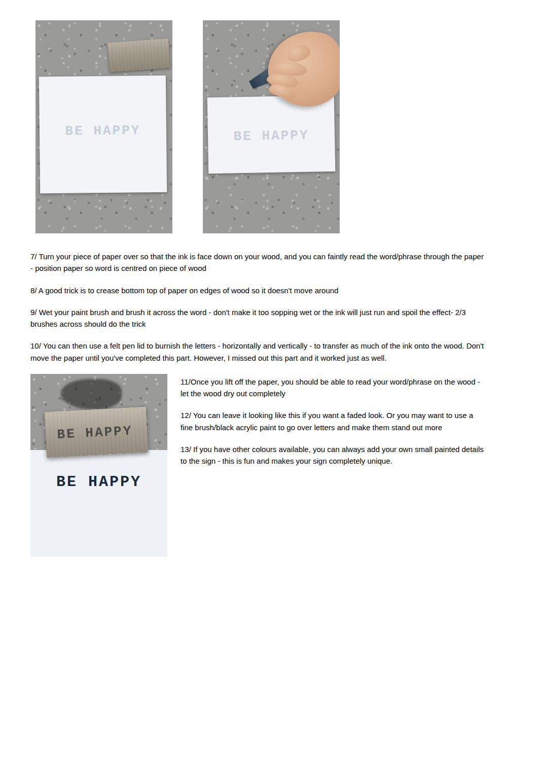BE HAPPY
BE HAPPY
7/ Turn your piece of paper over so that the ink is face down on your wood, and you can faintly read the word/phrase through the paper - position paper so word is centred on piece of wood
8/ A good trick is to crease bottom top of paper on edges of wood so it doesn't move around
9/ Wet your paint brush and brush it across the word - don't make it too sopping wet or the ink will just run and spoil the effect- 2/3 brushes across should do the trick
10/ You can then use a felt pen lid to burnish the letters - horizontally and vertically - to transfer as much of the ink onto the wood. Don't move the paper until you've completed this part. However, I missed out this part and it worked just as well.
BE HAPPY
BE HAPPY
11/Once you lift off the paper, you should be able to read your word/phrase on the wood - let the wood dry out completely
12/ You can leave it looking like this if you want a faded look. Or you may want to use a fine brush/black acrylic paint to go over letters and make them stand out more
13/ If you have other colours available, you can always add your own small painted details to the sign - this is fun and makes your sign completely unique.